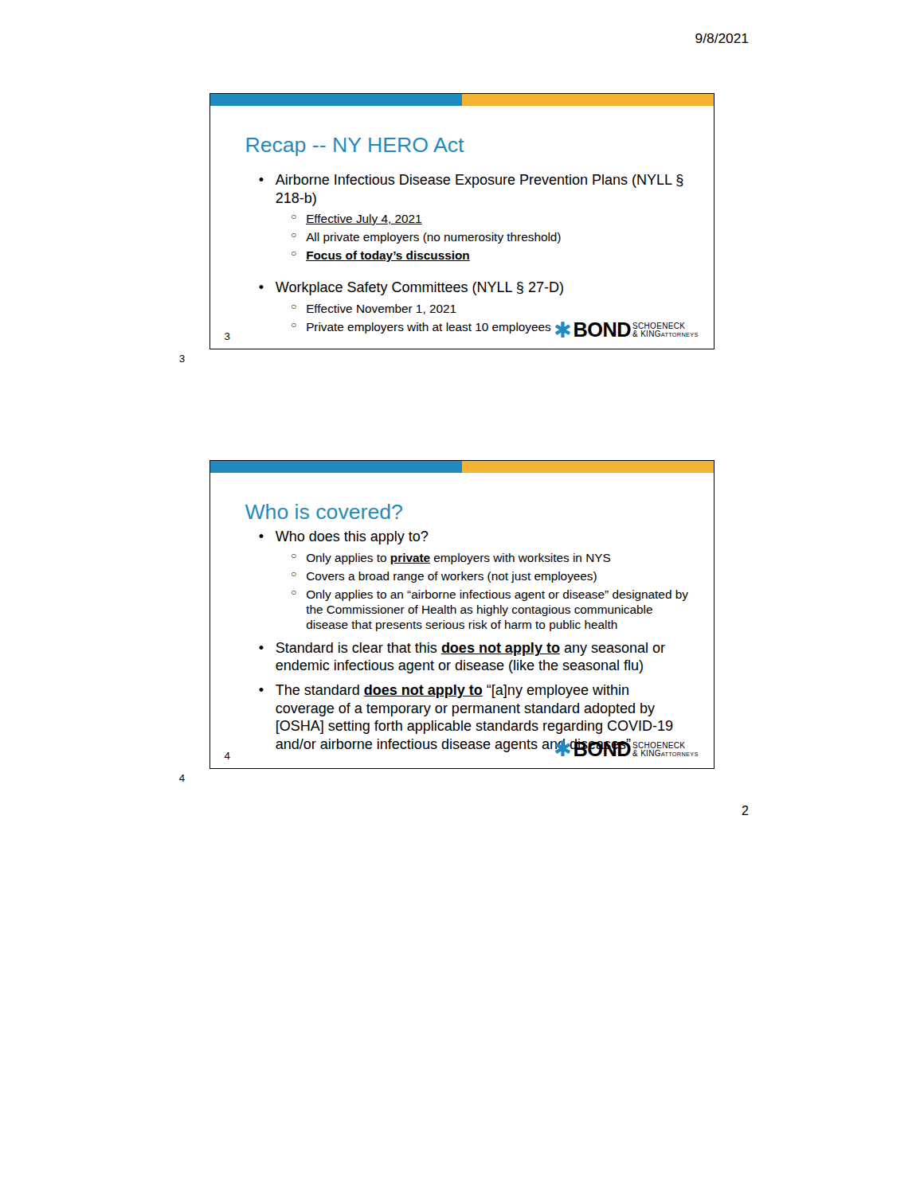9/8/2021
Recap -- NY HERO Act
Airborne Infectious Disease Exposure Prevention Plans (NYLL § 218-b)
Effective July 4, 2021
All private employers (no numerosity threshold)
Focus of today’s discussion
Workplace Safety Committees (NYLL § 27-D)
Effective November 1, 2021
Private employers with at least 10 employees
3
✱ BOND SCHOENECK & KINGATTORNEYS
3
Who is covered?
Who does this apply to?
Only applies to private employers with worksites in NYS
Covers a broad range of workers (not just employees)
Only applies to an “airborne infectious agent or disease” designated by the Commissioner of Health as highly contagious communicable disease that presents serious risk of harm to public health
Standard is clear that this does not apply to any seasonal or endemic infectious agent or disease (like the seasonal flu)
The standard does not apply to “[a]ny employee within coverage of a temporary or permanent standard adopted by [OSHA] setting forth applicable standards regarding COVID-19 and/or airborne infectious disease agents and diseases”
4
✱ BOND SCHOENECK & KINGATTORNEYS
4
2